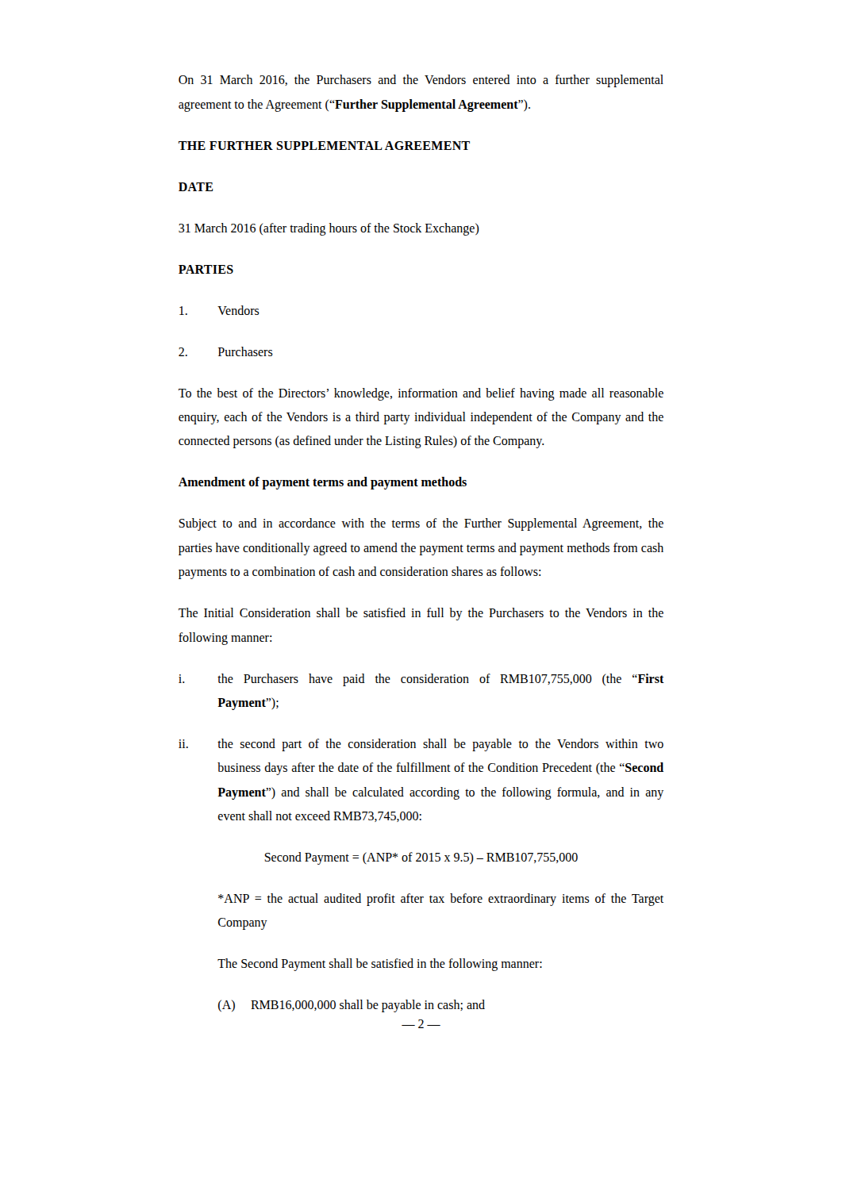On 31 March 2016, the Purchasers and the Vendors entered into a further supplemental agreement to the Agreement (“Further Supplemental Agreement”).
THE FURTHER SUPPLEMENTAL AGREEMENT
DATE
31 March 2016 (after trading hours of the Stock Exchange)
PARTIES
1.
Vendors
2.
Purchasers
To the best of the Directors’ knowledge, information and belief having made all reasonable enquiry, each of the Vendors is a third party individual independent of the Company and the connected persons (as defined under the Listing Rules) of the Company.
Amendment of payment terms and payment methods
Subject to and in accordance with the terms of the Further Supplemental Agreement, the parties have conditionally agreed to amend the payment terms and payment methods from cash payments to a combination of cash and consideration shares as follows:
The Initial Consideration shall be satisfied in full by the Purchasers to the Vendors in the following manner:
i.
the Purchasers have paid the consideration of RMB107,755,000 (the “First Payment”);
ii.
the second part of the consideration shall be payable to the Vendors within two business days after the date of the fulfillment of the Condition Precedent (the “Second Payment”) and shall be calculated according to the following formula, and in any event shall not exceed RMB73,745,000:
Second Payment = (ANP* of 2015 x 9.5) – RMB107,755,000
*ANP = the actual audited profit after tax before extraordinary items of the Target Company
The Second Payment shall be satisfied in the following manner:
(A)
RMB16,000,000 shall be payable in cash; and
— 2 —